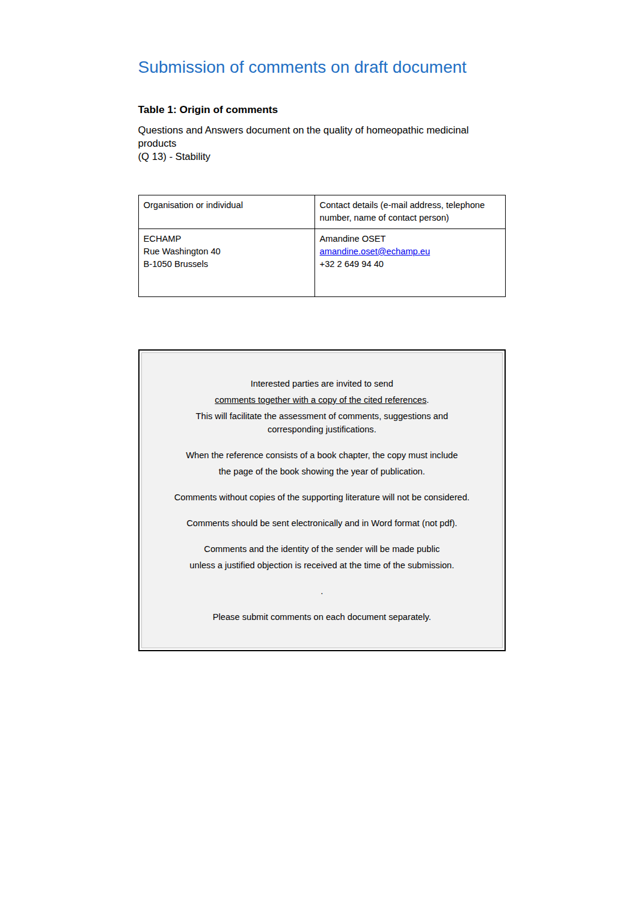Submission of comments on draft document
Table 1: Origin of comments
Questions and Answers document on the quality of homeopathic medicinal products
(Q 13) - Stability
| Organisation or individual | Contact details (e-mail address, telephone number, name of contact person) |
| ECHAMP Rue Washington 40 B-1050 Brussels | Amandine OSET amandine.oset@echamp.eu +32 2 649 94 40 |
Interested parties are invited to send
comments together with a copy of the cited references.
This will facilitate the assessment of comments, suggestions and corresponding justifications.
When the reference consists of a book chapter, the copy must include
the page of the book showing the year of publication.
Comments without copies of the supporting literature will not be considered.
Comments should be sent electronically and in Word format (not pdf).
Comments and the identity of the sender will be made public
unless a justified objection is received at the time of the submission.
.
Please submit comments on each document separately.